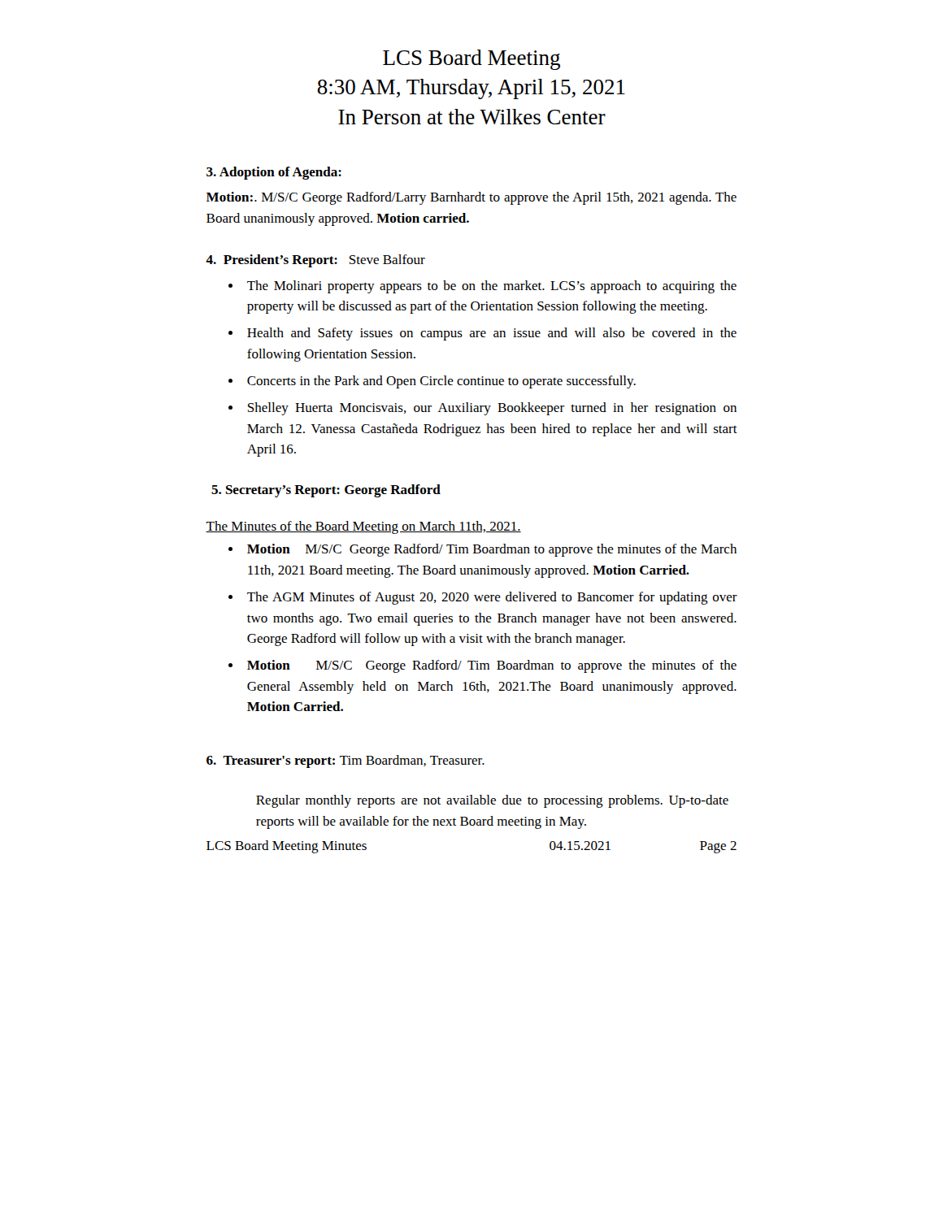LCS Board Meeting
8:30 AM, Thursday, April 15, 2021
In Person at the Wilkes Center
3. Adoption of Agenda:
Motion:. M/S/C George Radford/Larry Barnhardt to approve the April 15th, 2021 agenda. The Board unanimously approved. Motion carried.
4. President’s Report: Steve Balfour
The Molinari property appears to be on the market. LCS’s approach to acquiring the property will be discussed as part of the Orientation Session following the meeting.
Health and Safety issues on campus are an issue and will also be covered in the following Orientation Session.
Concerts in the Park and Open Circle continue to operate successfully.
Shelley Huerta Moncisvais, our Auxiliary Bookkeeper turned in her resignation on March 12. Vanessa Castañeda Rodriguez has been hired to replace her and will start April 16.
5. Secretary’s Report: George Radford
The Minutes of the Board Meeting on March 11th, 2021.
Motion M/S/C George Radford/ Tim Boardman to approve the minutes of the March 11th, 2021 Board meeting. The Board unanimously approved. Motion Carried.
The AGM Minutes of August 20, 2020 were delivered to Bancomer for updating over two months ago. Two email queries to the Branch manager have not been answered. George Radford will follow up with a visit with the branch manager.
Motion M/S/C George Radford/ Tim Boardman to approve the minutes of the General Assembly held on March 16th, 2021.The Board unanimously approved. Motion Carried.
6. Treasurer's report: Tim Boardman, Treasurer.
Regular monthly reports are not available due to processing problems. Up-to-date reports will be available for the next Board meeting in May.
LCS Board Meeting Minutes
04.15.2021
Page 2